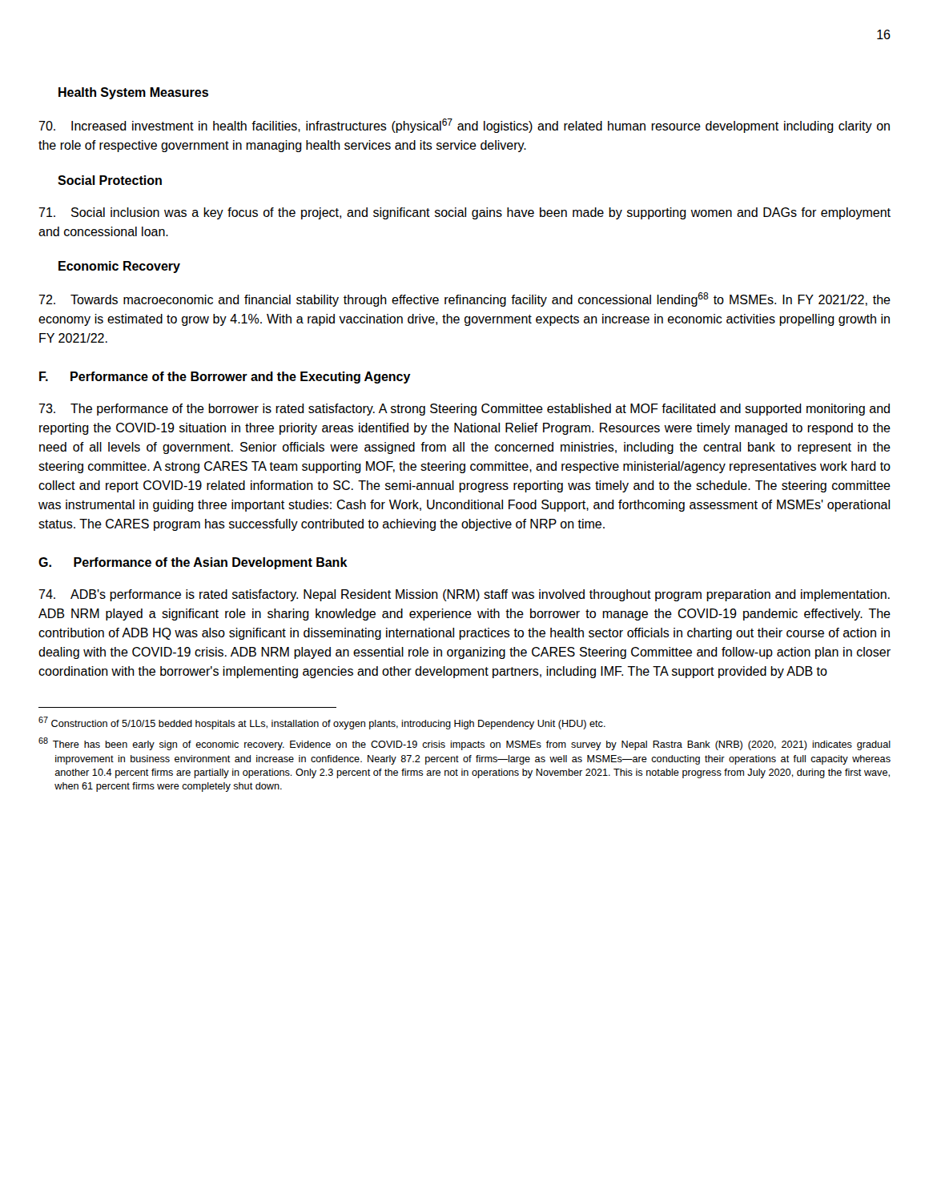16
Health System Measures
70. Increased investment in health facilities, infrastructures (physical67 and logistics) and related human resource development including clarity on the role of respective government in managing health services and its service delivery.
Social Protection
71. Social inclusion was a key focus of the project, and significant social gains have been made by supporting women and DAGs for employment and concessional loan.
Economic Recovery
72. Towards macroeconomic and financial stability through effective refinancing facility and concessional lending68 to MSMEs. In FY 2021/22, the economy is estimated to grow by 4.1%. With a rapid vaccination drive, the government expects an increase in economic activities propelling growth in FY 2021/22.
F. Performance of the Borrower and the Executing Agency
73. The performance of the borrower is rated satisfactory. A strong Steering Committee established at MOF facilitated and supported monitoring and reporting the COVID-19 situation in three priority areas identified by the National Relief Program. Resources were timely managed to respond to the need of all levels of government. Senior officials were assigned from all the concerned ministries, including the central bank to represent in the steering committee. A strong CARES TA team supporting MOF, the steering committee, and respective ministerial/agency representatives work hard to collect and report COVID-19 related information to SC. The semi-annual progress reporting was timely and to the schedule. The steering committee was instrumental in guiding three important studies: Cash for Work, Unconditional Food Support, and forthcoming assessment of MSMEs' operational status. The CARES program has successfully contributed to achieving the objective of NRP on time.
G. Performance of the Asian Development Bank
74. ADB's performance is rated satisfactory. Nepal Resident Mission (NRM) staff was involved throughout program preparation and implementation. ADB NRM played a significant role in sharing knowledge and experience with the borrower to manage the COVID-19 pandemic effectively. The contribution of ADB HQ was also significant in disseminating international practices to the health sector officials in charting out their course of action in dealing with the COVID-19 crisis. ADB NRM played an essential role in organizing the CARES Steering Committee and follow-up action plan in closer coordination with the borrower's implementing agencies and other development partners, including IMF. The TA support provided by ADB to
67 Construction of 5/10/15 bedded hospitals at LLs, installation of oxygen plants, introducing High Dependency Unit (HDU) etc.
68 There has been early sign of economic recovery. Evidence on the COVID-19 crisis impacts on MSMEs from survey by Nepal Rastra Bank (NRB) (2020, 2021) indicates gradual improvement in business environment and increase in confidence. Nearly 87.2 percent of firms—large as well as MSMEs—are conducting their operations at full capacity whereas another 10.4 percent firms are partially in operations. Only 2.3 percent of the firms are not in operations by November 2021. This is notable progress from July 2020, during the first wave, when 61 percent firms were completely shut down.